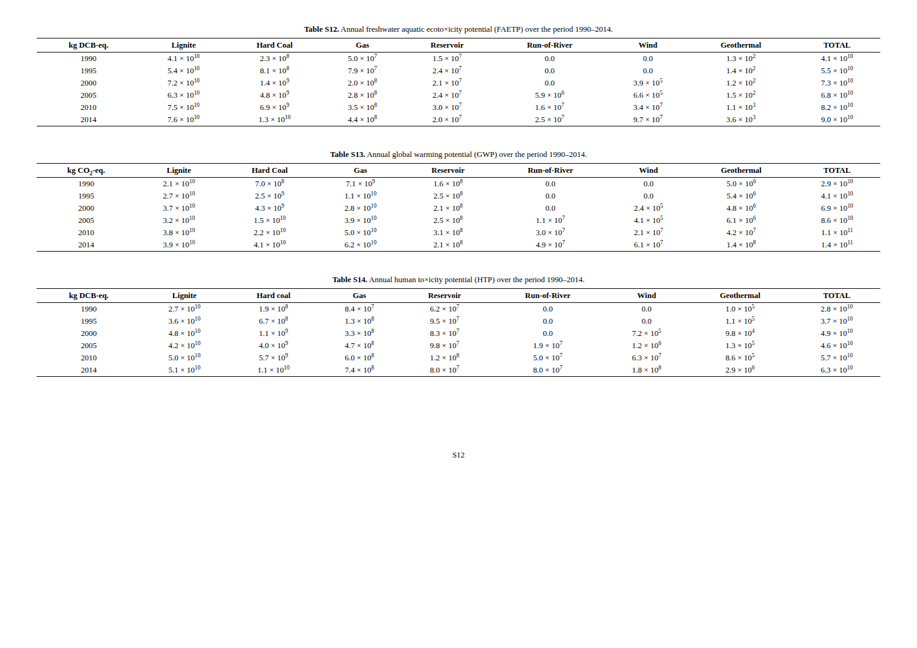Table S12. Annual freshwater aquatic ecoto×icity potential (FAETP) over the period 1990–2014.
| kg DCB-eq. | Lignite | Hard Coal | Gas | Reservoir | Run-of-River | Wind | Geothermal | TOTAL |
| --- | --- | --- | --- | --- | --- | --- | --- | --- |
| 1990 | 4.1 × 10 10 | 2.3 × 10 8 | 5.0 × 10 7 | 1.5 × 10 7 | 0.0 | 0.0 | 1.3 × 10 2 | 4.1 × 10 10 |
| 1995 | 5.4 × 10 10 | 8.1 × 10 8 | 7.9 × 10 7 | 2.4 × 10 7 | 0.0 | 0.0 | 1.4 × 10 2 | 5.5 × 10 10 |
| 2000 | 7.2 × 10 10 | 1.4 × 10 9 | 2.0 × 10 8 | 2.1 × 10 7 | 0.0 | 3.9 × 10 5 | 1.2 × 10 2 | 7.3 × 10 10 |
| 2005 | 6.3 × 10 10 | 4.8 × 10 9 | 2.8 × 10 8 | 2.4 × 10 7 | 5.9 × 10 6 | 6.6 × 10 5 | 1.5 × 10 2 | 6.8 × 10 10 |
| 2010 | 7.5 × 10 10 | 6.9 × 10 9 | 3.5 × 10 8 | 3.0 × 10 7 | 1.6 × 10 7 | 3.4 × 10 7 | 1.1 × 10 3 | 8.2 × 10 10 |
| 2014 | 7.6 × 10 10 | 1.3 × 10 10 | 4.4 × 10 8 | 2.0 × 10 7 | 2.5 × 10 7 | 9.7 × 10 7 | 3.6 × 10 3 | 9.0 × 10 10 |
Table S13. Annual global warming potential (GWP) over the period 1990–2014.
| kg CO 2 -eq. | Lignite | Hard Coal | Gas | Reservoir | Run-of-River | Wind | Geothermal | TOTAL |
| --- | --- | --- | --- | --- | --- | --- | --- | --- |
| 1990 | 2.1 × 10 10 | 7.0 × 10 8 | 7.1 × 10 9 | 1.6 × 10 8 | 0.0 | 0.0 | 5.0 × 10 6 | 2.9 × 10 10 |
| 1995 | 2.7 × 10 10 | 2.5 × 10 9 | 1.1 × 10 10 | 2.5 × 10 8 | 0.0 | 0.0 | 5.4 × 10 6 | 4.1 × 10 10 |
| 2000 | 3.7 × 10 10 | 4.3 × 10 9 | 2.8 × 10 10 | 2.1 × 10 8 | 0.0 | 2.4 × 10 5 | 4.8 × 10 6 | 6.9 × 10 10 |
| 2005 | 3.2 × 10 10 | 1.5 × 10 10 | 3.9 × 10 10 | 2.5 × 10 8 | 1.1 × 10 7 | 4.1 × 10 5 | 6.1 × 10 6 | 8.6 × 10 10 |
| 2010 | 3.8 × 10 10 | 2.2 × 10 10 | 5.0 × 10 10 | 3.1 × 10 8 | 3.0 × 10 7 | 2.1 × 10 7 | 4.2 × 10 7 | 1.1 × 10 11 |
| 2014 | 3.9 × 10 10 | 4.1 × 10 10 | 6.2 × 10 10 | 2.1 × 10 8 | 4.9 × 10 7 | 6.1 × 10 7 | 1.4 × 10 8 | 1.4 × 10 11 |
Table S14. Annual human to×icity potential (HTP) over the period 1990–2014.
| kg DCB-eq. | Lignite | Hard coal | Gas | Reservoir | Run-of-River | Wind | Geothermal | TOTAL |
| --- | --- | --- | --- | --- | --- | --- | --- | --- |
| 1990 | 2.7 × 10 10 | 1.9 × 10 8 | 8.4 × 10 7 | 6.2 × 10 7 | 0.0 | 0.0 | 1.0 × 10 5 | 2.8 × 10 10 |
| 1995 | 3.6 × 10 10 | 6.7 × 10 8 | 1.3 × 10 8 | 9.5 × 10 7 | 0.0 | 0.0 | 1.1 × 10 5 | 3.7 × 10 10 |
| 2000 | 4.8 × 10 10 | 1.1 × 10 9 | 3.3 × 10 8 | 8.3 × 10 7 | 0.0 | 7.2 × 10 5 | 9.8 × 10 4 | 4.9 × 10 10 |
| 2005 | 4.2 × 10 10 | 4.0 × 10 9 | 4.7 × 10 8 | 9.8 × 10 7 | 1.9 × 10 7 | 1.2 × 10 6 | 1.3 × 10 5 | 4.6 × 10 10 |
| 2010 | 5.0 × 10 10 | 5.7 × 10 9 | 6.0 × 10 8 | 1.2 × 10 8 | 5.0 × 10 7 | 6.3 × 10 7 | 8.6 × 10 5 | 5.7 × 10 10 |
| 2014 | 5.1 × 10 10 | 1.1 × 10 10 | 7.4 × 10 8 | 8.0 × 10 7 | 8.0 × 10 7 | 1.8 × 10 8 | 2.9 × 10 6 | 6.3 × 10 10 |
S12